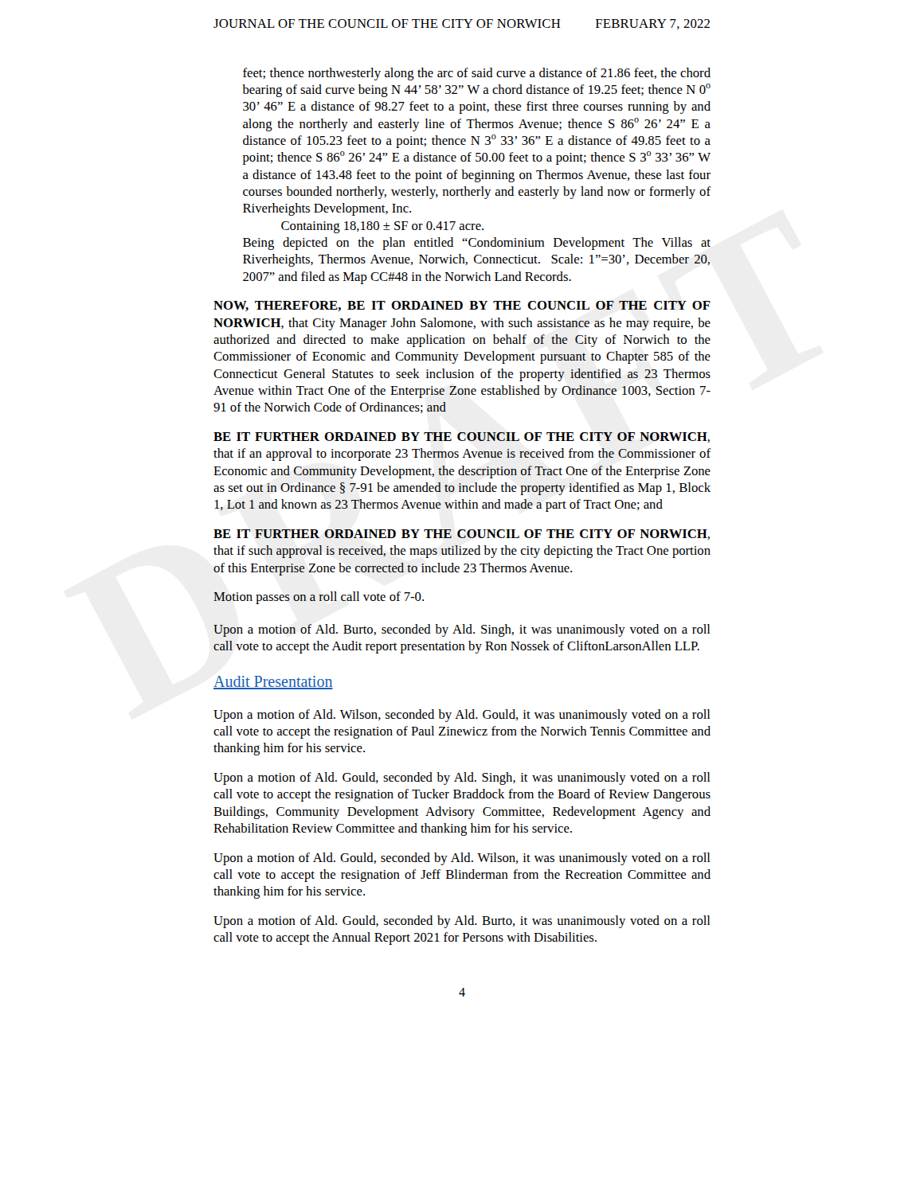DRAFT
JOURNAL OF THE COUNCIL OF THE CITY OF NORWICH FEBRUARY 7, 2022
feet; thence northwesterly along the arc of said curve a distance of 21.86 feet, the chord bearing of said curve being N 44’ 58’ 32” W a chord distance of 19.25 feet; thence N 0o 30’ 46” E a distance of 98.27 feet to a point, these first three courses running by and along the northerly and easterly line of Thermos Avenue; thence S 86o 26’ 24” E a distance of 105.23 feet to a point; thence N 3o 33’ 36” E a distance of 49.85 feet to a point; thence S 86o 26’ 24” E a distance of 50.00 feet to a point; thence S 3o 33’ 36” W a distance of 143.48 feet to the point of beginning on Thermos Avenue, these last four courses bounded northerly, westerly, northerly and easterly by land now or formerly of Riverheights Development, Inc.
Containing 18,180 ± SF or 0.417 acre.
Being depicted on the plan entitled “Condominium Development The Villas at Riverheights, Thermos Avenue, Norwich, Connecticut. Scale: 1”=30’, December 20, 2007” and filed as Map CC#48 in the Norwich Land Records.
NOW, THEREFORE, BE IT ORDAINED BY THE COUNCIL OF THE CITY OF NORWICH, that City Manager John Salomone, with such assistance as he may require, be authorized and directed to make application on behalf of the City of Norwich to the Commissioner of Economic and Community Development pursuant to Chapter 585 of the Connecticut General Statutes to seek inclusion of the property identified as 23 Thermos Avenue within Tract One of the Enterprise Zone established by Ordinance 1003, Section 7-91 of the Norwich Code of Ordinances; and
BE IT FURTHER ORDAINED BY THE COUNCIL OF THE CITY OF NORWICH, that if an approval to incorporate 23 Thermos Avenue is received from the Commissioner of Economic and Community Development, the description of Tract One of the Enterprise Zone as set out in Ordinance § 7-91 be amended to include the property identified as Map 1, Block 1, Lot 1 and known as 23 Thermos Avenue within and made a part of Tract One; and
BE IT FURTHER ORDAINED BY THE COUNCIL OF THE CITY OF NORWICH, that if such approval is received, the maps utilized by the city depicting the Tract One portion of this Enterprise Zone be corrected to include 23 Thermos Avenue.
Motion passes on a roll call vote of 7-0.
Upon a motion of Ald. Burto, seconded by Ald. Singh, it was unanimously voted on a roll call vote to accept the Audit report presentation by Ron Nossek of CliftonLarsonAllen LLP.
Audit Presentation
Upon a motion of Ald. Wilson, seconded by Ald. Gould, it was unanimously voted on a roll call vote to accept the resignation of Paul Zinewicz from the Norwich Tennis Committee and thanking him for his service.
Upon a motion of Ald. Gould, seconded by Ald. Singh, it was unanimously voted on a roll call vote to accept the resignation of Tucker Braddock from the Board of Review Dangerous Buildings, Community Development Advisory Committee, Redevelopment Agency and Rehabilitation Review Committee and thanking him for his service.
Upon a motion of Ald. Gould, seconded by Ald. Wilson, it was unanimously voted on a roll call vote to accept the resignation of Jeff Blinderman from the Recreation Committee and thanking him for his service.
Upon a motion of Ald. Gould, seconded by Ald. Burto, it was unanimously voted on a roll call vote to accept the Annual Report 2021 for Persons with Disabilities.
4